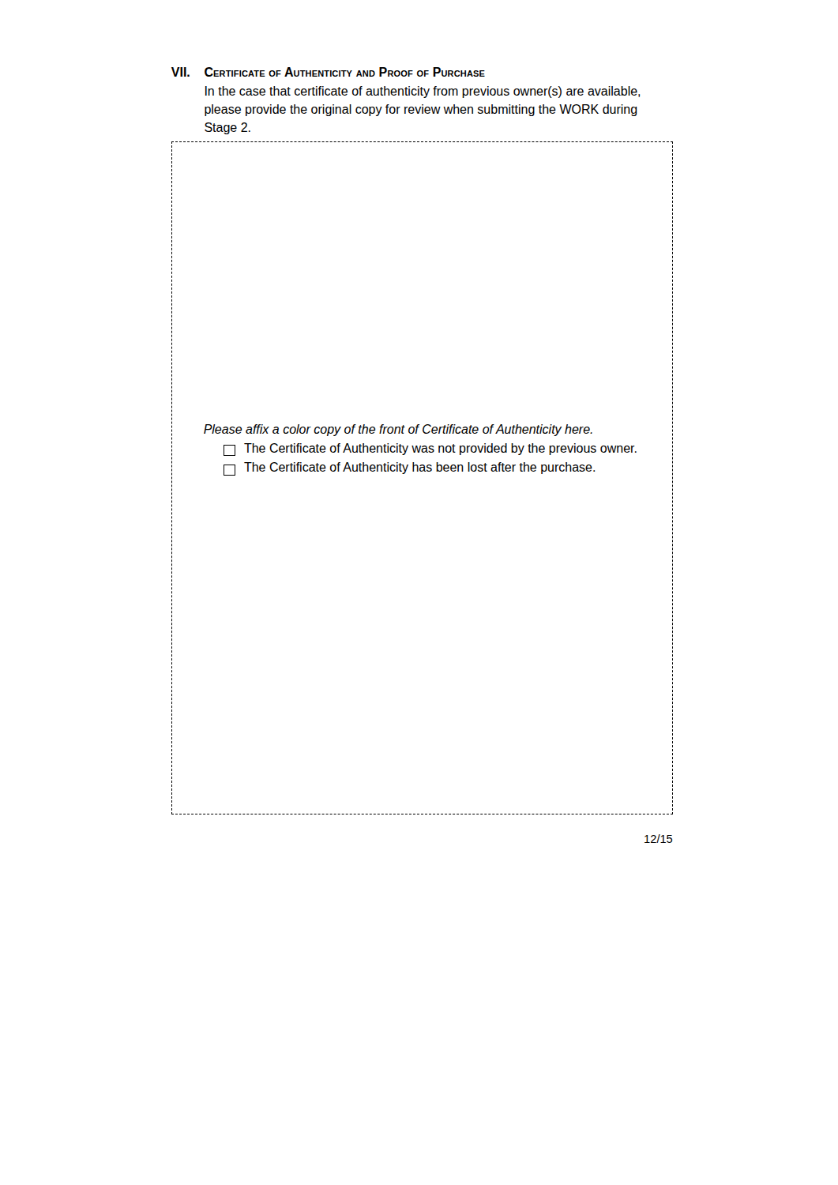VII. Certificate of Authenticity and Proof of Purchase
In the case that certificate of authenticity from previous owner(s) are available, please provide the original copy for review when submitting the WORK during Stage 2.
Please affix a color copy of the front of Certificate of Authenticity here.
The Certificate of Authenticity was not provided by the previous owner.
The Certificate of Authenticity has been lost after the purchase.
12/15